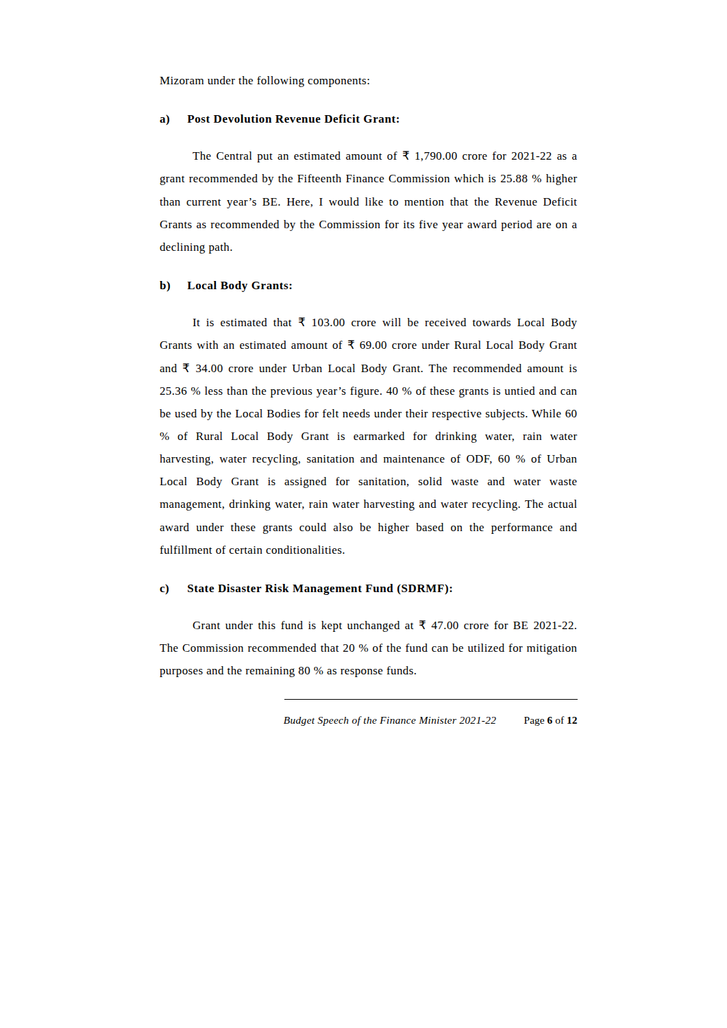Mizoram under the following components:
a) Post Devolution Revenue Deficit Grant:
The Central put an estimated amount of ₹ 1,790.00 crore for 2021-22 as a grant recommended by the Fifteenth Finance Commission which is 25.88 % higher than current year’s BE. Here, I would like to mention that the Revenue Deficit Grants as recommended by the Commission for its five year award period are on a declining path.
b) Local Body Grants:
It is estimated that ₹ 103.00 crore will be received towards Local Body Grants with an estimated amount of ₹ 69.00 crore under Rural Local Body Grant and ₹ 34.00 crore under Urban Local Body Grant. The recommended amount is 25.36 % less than the previous year’s figure. 40 % of these grants is untied and can be used by the Local Bodies for felt needs under their respective subjects. While 60 % of Rural Local Body Grant is earmarked for drinking water, rain water harvesting, water recycling, sanitation and maintenance of ODF, 60 % of Urban Local Body Grant is assigned for sanitation, solid waste and water waste management, drinking water, rain water harvesting and water recycling. The actual award under these grants could also be higher based on the performance and fulfillment of certain conditionalities.
c) State Disaster Risk Management Fund (SDRMF):
Grant under this fund is kept unchanged at ₹ 47.00 crore for BE 2021-22. The Commission recommended that 20 % of the fund can be utilized for mitigation purposes and the remaining 80 % as response funds.
Budget Speech of the Finance Minister 2021-22 Page 6 of 12